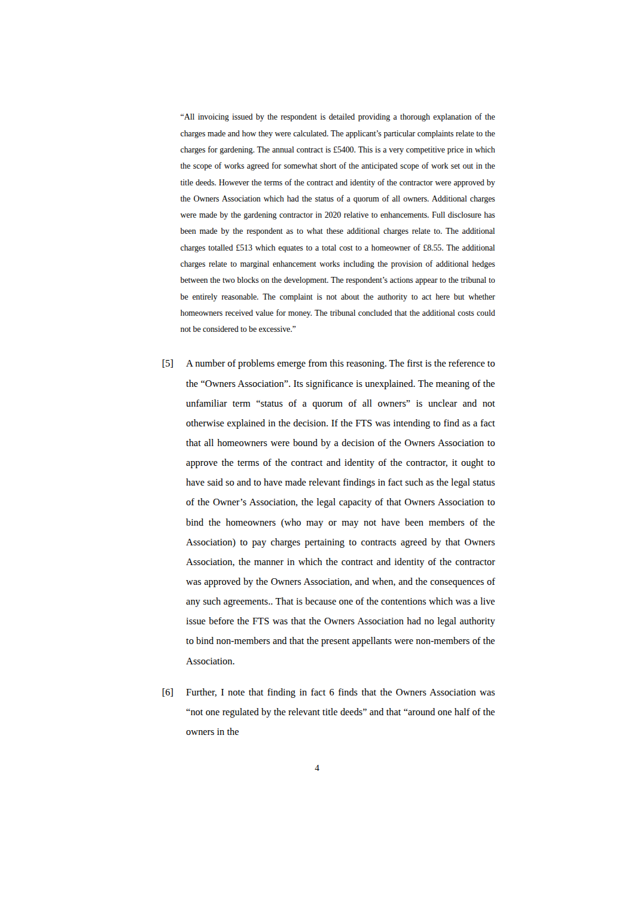“All invoicing issued by the respondent is detailed providing a thorough explanation of the charges made and how they were calculated. The applicant’s particular complaints relate to the charges for gardening. The annual contract is £5400. This is a very competitive price in which the scope of works agreed for somewhat short of the anticipated scope of work set out in the title deeds. However the terms of the contract and identity of the contractor were approved by the Owners Association which had the status of a quorum of all owners. Additional charges were made by the gardening contractor in 2020 relative to enhancements. Full disclosure has been made by the respondent as to what these additional charges relate to. The additional charges totalled £513 which equates to a total cost to a homeowner of £8.55. The additional charges relate to marginal enhancement works including the provision of additional hedges between the two blocks on the development. The respondent’s actions appear to the tribunal to be entirely reasonable. The complaint is not about the authority to act here but whether homeowners received value for money. The tribunal concluded that the additional costs could not be considered to be excessive.”
[5] A number of problems emerge from this reasoning. The first is the reference to the “Owners Association”. Its significance is unexplained. The meaning of the unfamiliar term “status of a quorum of all owners” is unclear and not otherwise explained in the decision. If the FTS was intending to find as a fact that all homeowners were bound by a decision of the Owners Association to approve the terms of the contract and identity of the contractor, it ought to have said so and to have made relevant findings in fact such as the legal status of the Owner’s Association, the legal capacity of that Owners Association to bind the homeowners (who may or may not have been members of the Association) to pay charges pertaining to contracts agreed by that Owners Association, the manner in which the contract and identity of the contractor was approved by the Owners Association, and when, and the consequences of any such agreements.. That is because one of the contentions which was a live issue before the FTS was that the Owners Association had no legal authority to bind non-members and that the present appellants were non-members of the Association.
[6] Further, I note that finding in fact 6 finds that the Owners Association was “not one regulated by the relevant title deeds” and that “around one half of the owners in the
4